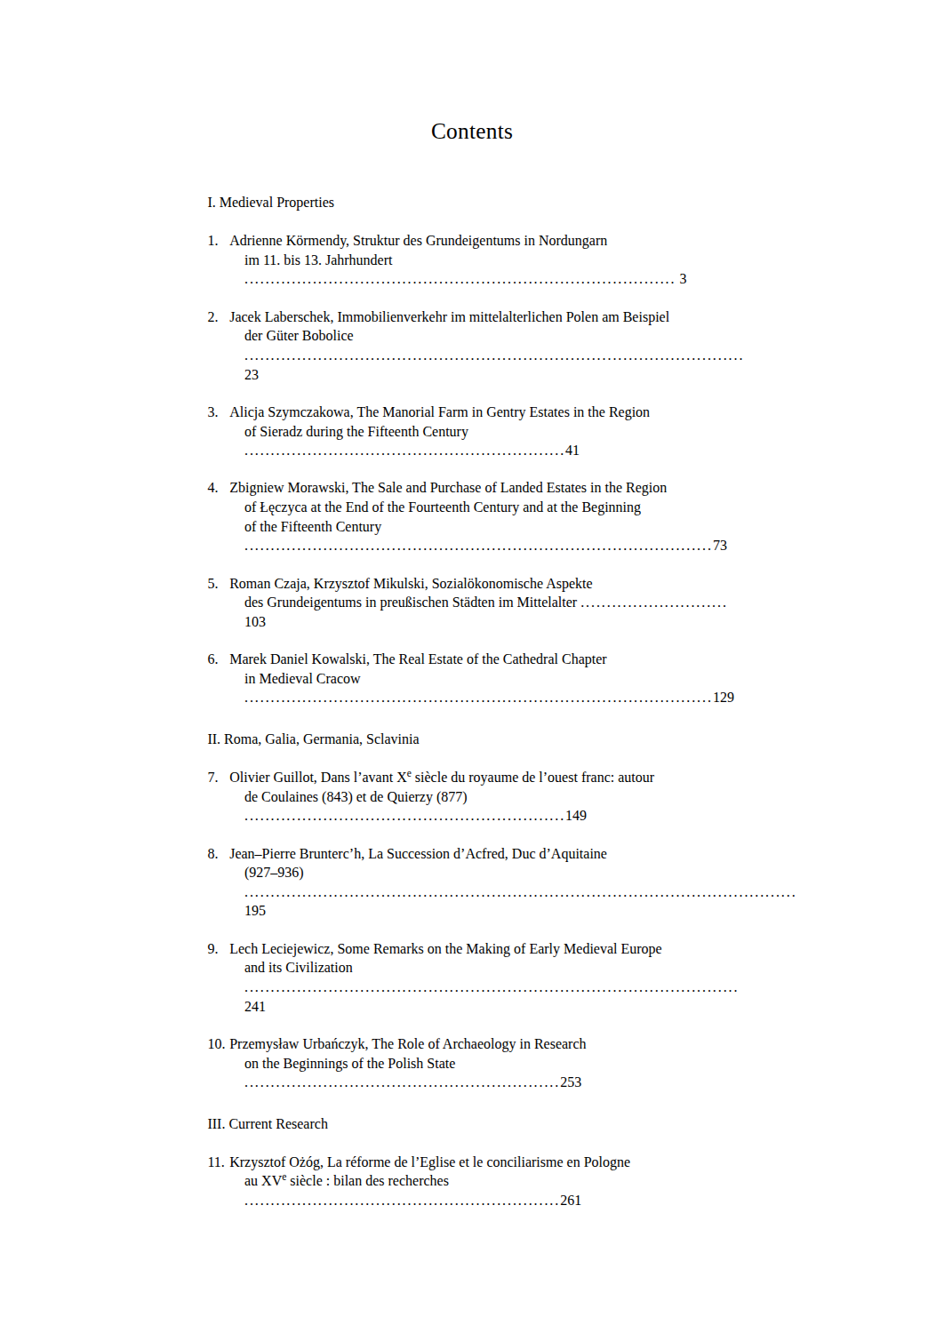Contents
I. Medieval Properties
1. Adrienne Körmendy, Struktur des Grundeigentums in Nordungarn im 11. bis 13. Jahrhundert .................................................................................. 3
2. Jacek Laberschek, Immobilienverkehr im mittelalterlichen Polen am Beispiel der Güter Bobolice............................................................................................... 23
3. Alicja Szymczakowa, The Manorial Farm in Gentry Estates in the Region of Sieradz during the Fifteenth Century............................................................. 41
4. Zbigniew Morawski, The Sale and Purchase of Landed Estates in the Region of Łęczyca at the End of the Fourteenth Century and at the Beginning of the Fifteenth Century......................................................................................... 73
5. Roman Czaja, Krzysztof Mikulski, Sozialökonomische Aspekte des Grundeigentums in preußischen Städten im Mittelalter ............................ 103
6. Marek Daniel Kowalski, The Real Estate of the Cathedral Chapter in Medieval Cracow ......................................................................................... 129
II. Roma, Galia, Germania, Sclavinia
7. Olivier Guillot, Dans l’avant Xe siècle du royaume de l’ouest franc: autour de Coulaines (843) et de Quierzy (877) ............................................................. 149
8. Jean–Pierre Brunterc’h, La Succession d’Acfred, Duc d’Aquitaine (927–936) ......................................................................................................... 195
9. Lech Leciejewicz, Some Remarks on the Making of Early Medieval Europe and its Civilization.............................................................................................. 241
10. Przemysław Urbańczyk, The Role of Archaeology in Research on the Beginnings of the Polish State ............................................................ 253
III. Current Research
11. Krzysztof Ożóg, La réforme de l’Eglise et le conciliarisme en Pologne au XVe siècle : bilan des recherches ............................................................ 261